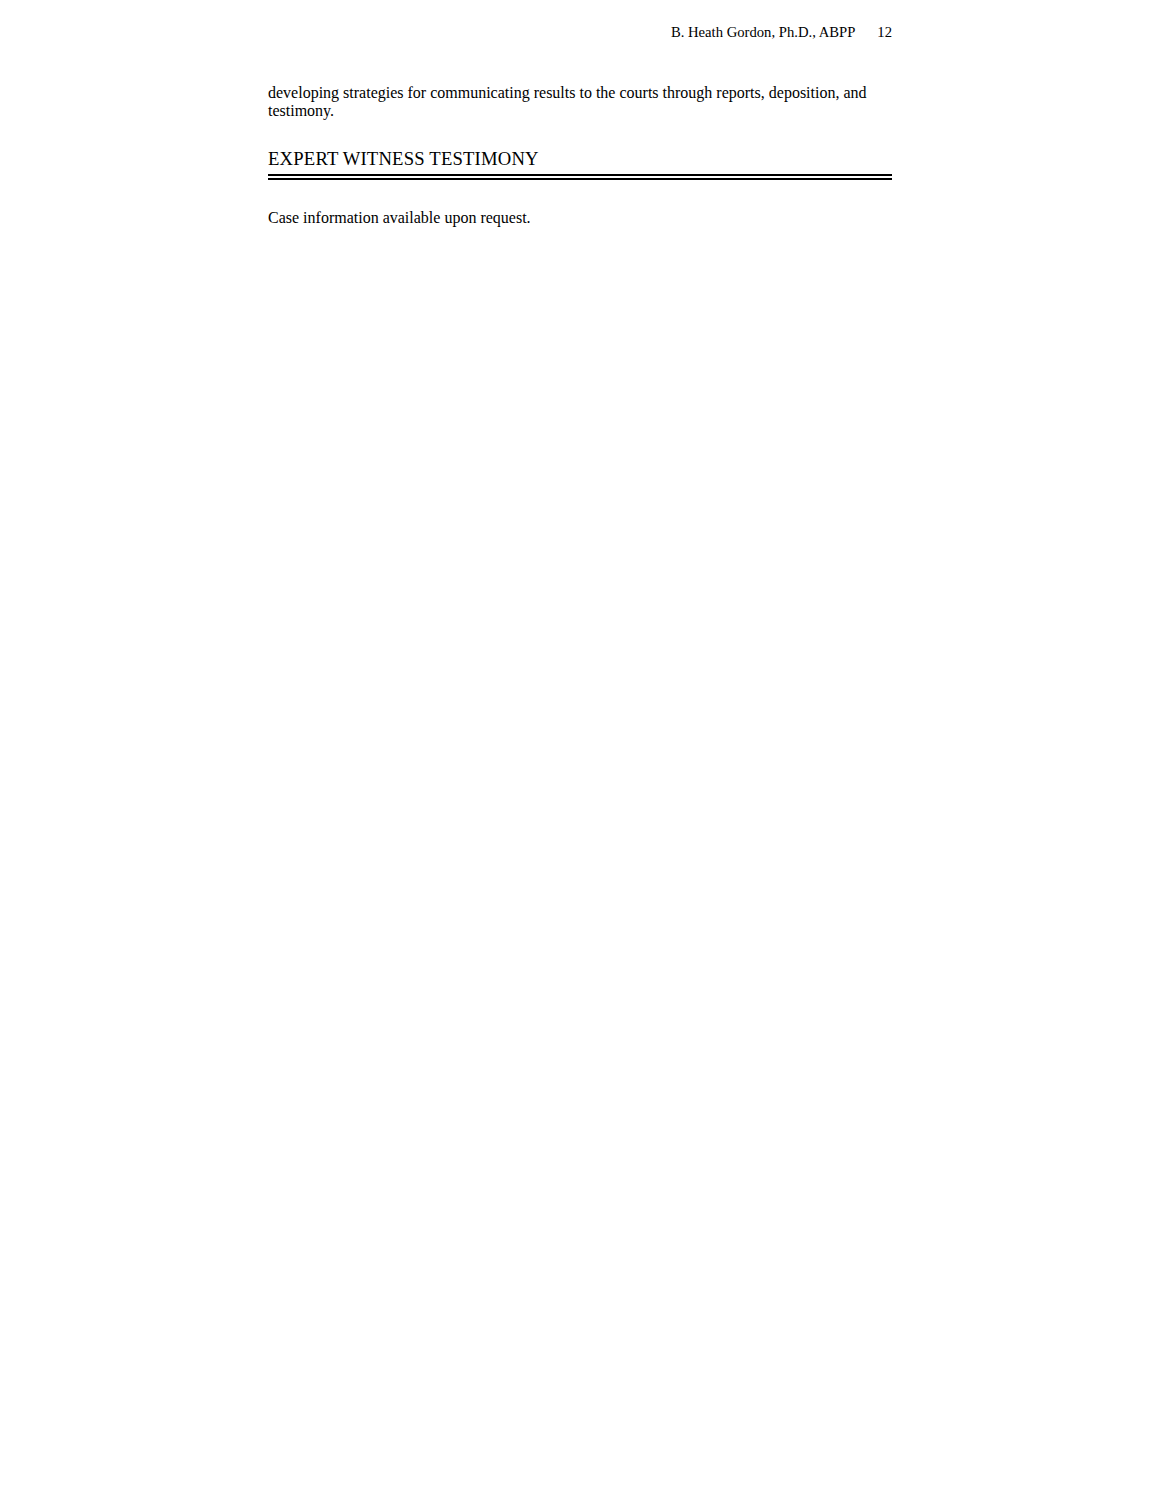B. Heath Gordon, Ph.D., ABPP12
developing strategies for communicating results to the courts through reports, deposition, and testimony.
EXPERT WITNESS TESTIMONY
Case information available upon request.